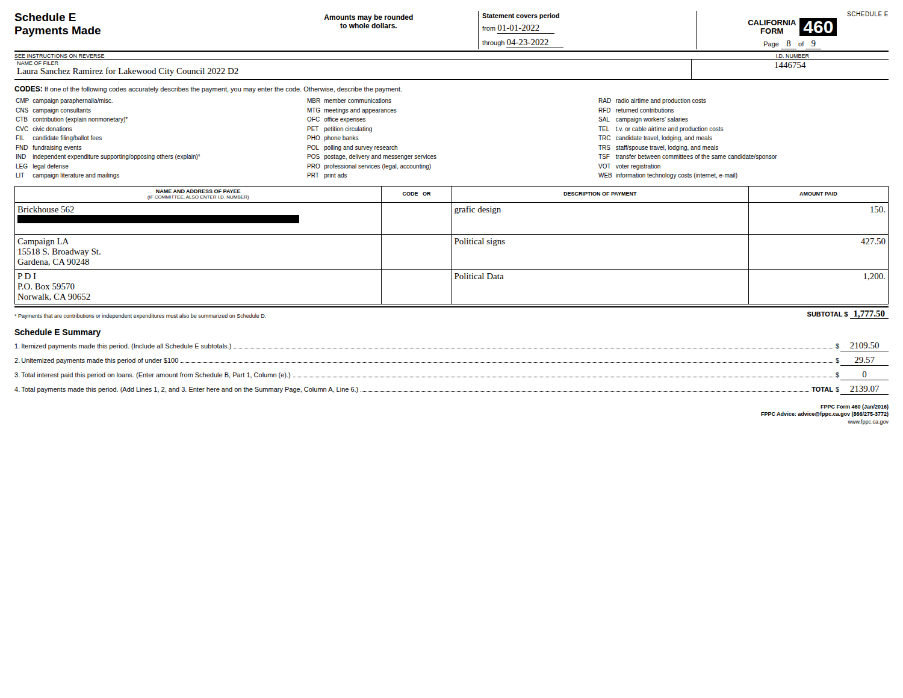Schedule E
Payments Made
Amounts may be rounded
to whole dollars.
Statement covers period
from 01-01-2022
through 04-23-2022
SCHEDULE E
CALIFORNIA
FORM
460
Page 8 of 9
SEE INSTRUCTIONS ON REVERSE
I.D. NUMBER
NAME OF FILER
Laura Sanchez Ramirez for Lakewood City Council 2022 D2
1446754
CODES: If one of the following codes accurately describes the payment, you may enter the code. Otherwise, describe the payment.
| / CMP / campaign paraphernalia/misc. / / CNS / campaign consultants / / CTB / contribution (explain nonmonetary)* / / CVC / civic donations / / FIL / candidate filing/ballot fees / / FND / fundraising events / / IND / independent expenditure supporting/opposing others (explain)* / / LEG / legal defense / / LIT / campaign literature and mailings / | / MBR / member communications / / MTG / meetings and appearances / / OFC / office expenses / / PET / petition circulating / / PHO / phone banks / / POL / polling and survey research / / POS / postage, delivery and messenger services / / PRO / professional services (legal, accounting) / / PRT / print ads / | / RAD / radio airtime and production costs / / RFD / returned contributions / / SAL / campaign workers' salaries / / TEL / t.v. or cable airtime and production costs / / TRC / candidate travel, lodging, and meals / / TRS / staff/spouse travel, lodging, and meals / / TSF / transfer between committees of the same candidate/sponsor / / VOT / voter registration / / WEB / information technology costs (internet, e-mail) / |
| NAME AND ADDRESS OF PAYEE (IF COMMITTEE, ALSO ENTER I.D. NUMBER) | CODE OR | DESCRIPTION OF PAYMENT | AMOUNT PAID |
| --- | --- | --- | --- |
| Brickhouse 562 | | grafic design | 150. |
| Campaign LA 15518 S. Broadway St. Gardena, CA 90248 | | Political signs | 427.50 |
| P D I P.O. Box 59570 Norwalk, CA 90652 | | Political Data | 1,200. |
* Payments that are contributions or independent expenditures must also be summarized on Schedule D.
SUBTOTAL $ 1,777.50
Schedule E Summary
Itemized payments made this period. (Include all Schedule E subtotals.) $2109.50
Unitemized payments made this period of under $100 $29.57
Total interest paid this period on loans. (Enter amount from Schedule B, Part 1, Column (e).) $0
Total payments made this period. (Add Lines 1, 2, and 3. Enter here and on the Summary Page, Column A, Line 6.) TOTAL$2139.07
FPPC Form 460 (Jan/2016)
FPPC Advice: advice@fppc.ca.gov (866/275-3772)
www.fppc.ca.gov